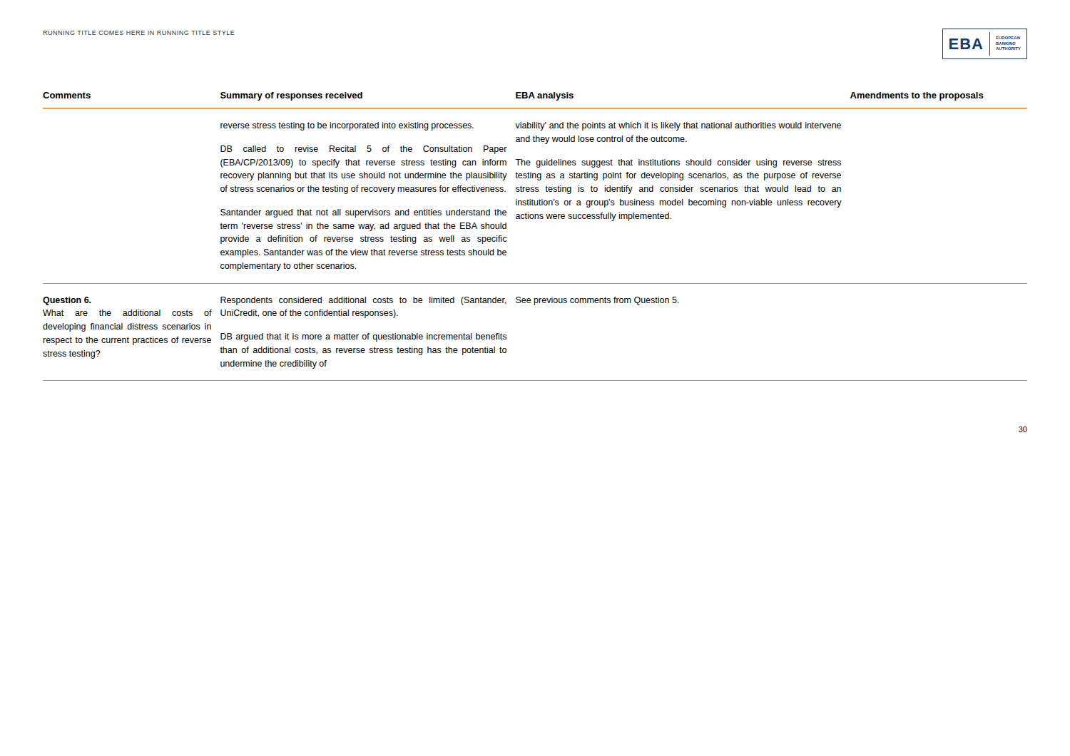Running title comes here in running title style
EBA European
Banking
Authority
| Comments | Summary of responses received | EBA analysis | Amendments to the proposals |
| --- | --- | --- | --- |
| | reverse stress testing to be incorporated into existing processes. DB called to revise Recital 5 of the Consultation Paper (EBA/CP/2013/09) to specify that reverse stress testing can inform recovery planning but that its use should not undermine the plausibility of stress scenarios or the testing of recovery measures for effectiveness. Santander argued that not all supervisors and entities understand the term 'reverse stress' in the same way, ad argued that the EBA should provide a definition of reverse stress testing as well as specific examples. Santander was of the view that reverse stress tests should be complementary to other scenarios. | viability' and the points at which it is likely that national authorities would intervene and they would lose control of the outcome. The guidelines suggest that institutions should consider using reverse stress testing as a starting point for developing scenarios, as the purpose of reverse stress testing is to identify and consider scenarios that would lead to an institution's or a group's business model becoming non-viable unless recovery actions were successfully implemented. | |
| Question 6. What are the additional costs of developing financial distress scenarios in respect to the current practices of reverse stress testing? | Respondents considered additional costs to be limited (Santander, UniCredit, one of the confidential responses). DB argued that it is more a matter of questionable incremental benefits than of additional costs, as reverse stress testing has the potential to undermine the credibility of | See previous comments from Question 5. | |
30